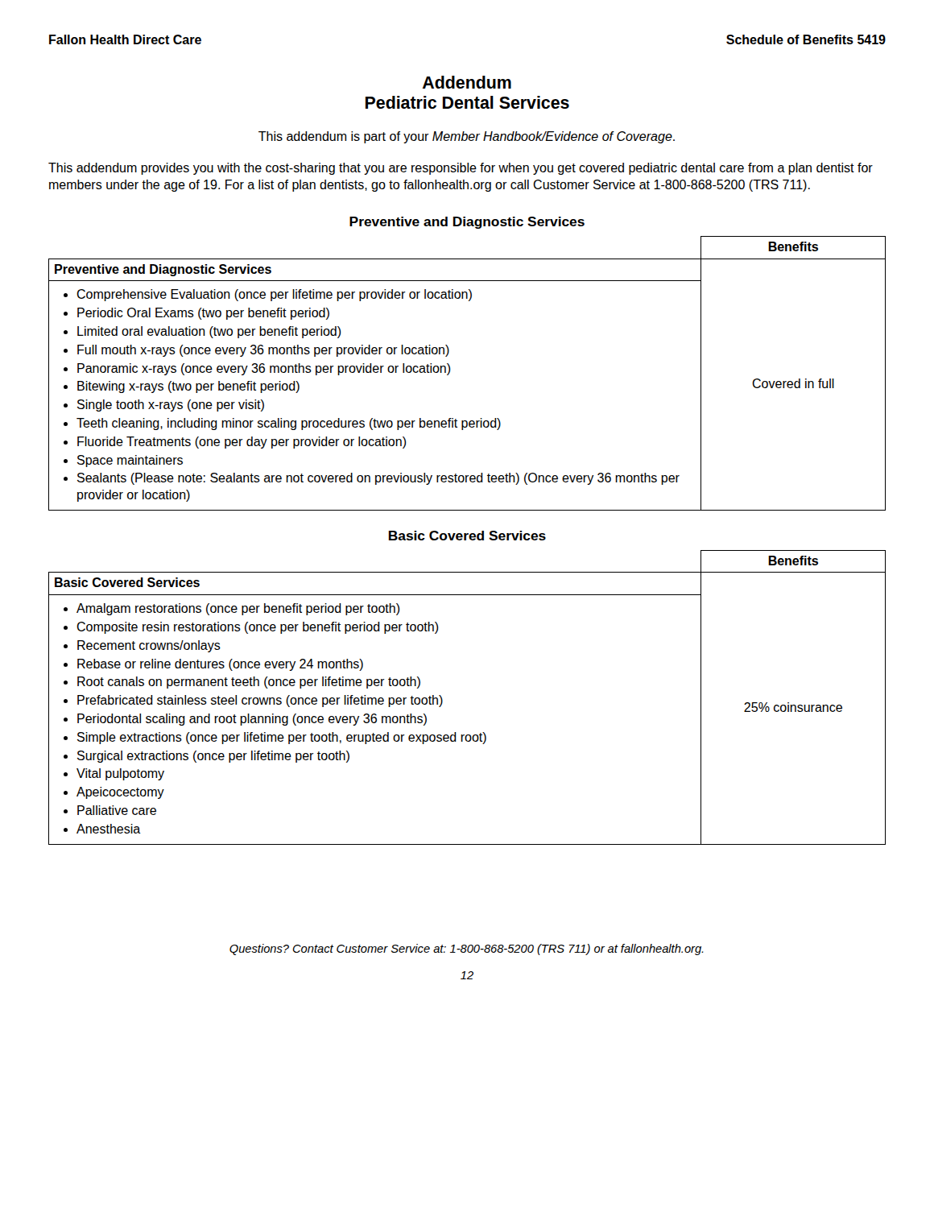Fallon Health Direct Care Schedule of Benefits 5419
Addendum
Pediatric Dental Services
This addendum is part of your Member Handbook/Evidence of Coverage.
This addendum provides you with the cost-sharing that you are responsible for when you get covered pediatric dental care from a plan dentist for members under the age of 19. For a list of plan dentists, go to fallonhealth.org or call Customer Service at 1-800-868-5200 (TRS 711).
Preventive and Diagnostic Services
| | Benefits |
| Preventive and Diagnostic Services | Covered in full |
| Comprehensive Evaluation (once per lifetime per provider or location) Periodic Oral Exams (two per benefit period) Limited oral evaluation (two per benefit period) Full mouth x-rays (once every 36 months per provider or location) Panoramic x-rays (once every 36 months per provider or location) Bitewing x-rays (two per benefit period) Single tooth x-rays (one per visit) Teeth cleaning, including minor scaling procedures (two per benefit period) Fluoride Treatments (one per day per provider or location) Space maintainers Sealants (Please note: Sealants are not covered on previously restored teeth) (Once every 36 months per provider or location) |
Basic Covered Services
| | Benefits |
| Basic Covered Services | 25% coinsurance |
| Amalgam restorations (once per benefit period per tooth) Composite resin restorations (once per benefit period per tooth) Recement crowns/onlays Rebase or reline dentures (once every 24 months) Root canals on permanent teeth (once per lifetime per tooth) Prefabricated stainless steel crowns (once per lifetime per tooth) Periodontal scaling and root planning (once every 36 months) Simple extractions (once per lifetime per tooth, erupted or exposed root) Surgical extractions (once per lifetime per tooth) Vital pulpotomy Apeicocectomy Palliative care Anesthesia |
Questions? Contact Customer Service at: 1-800-868-5200 (TRS 711) or at fallonhealth.org.
12